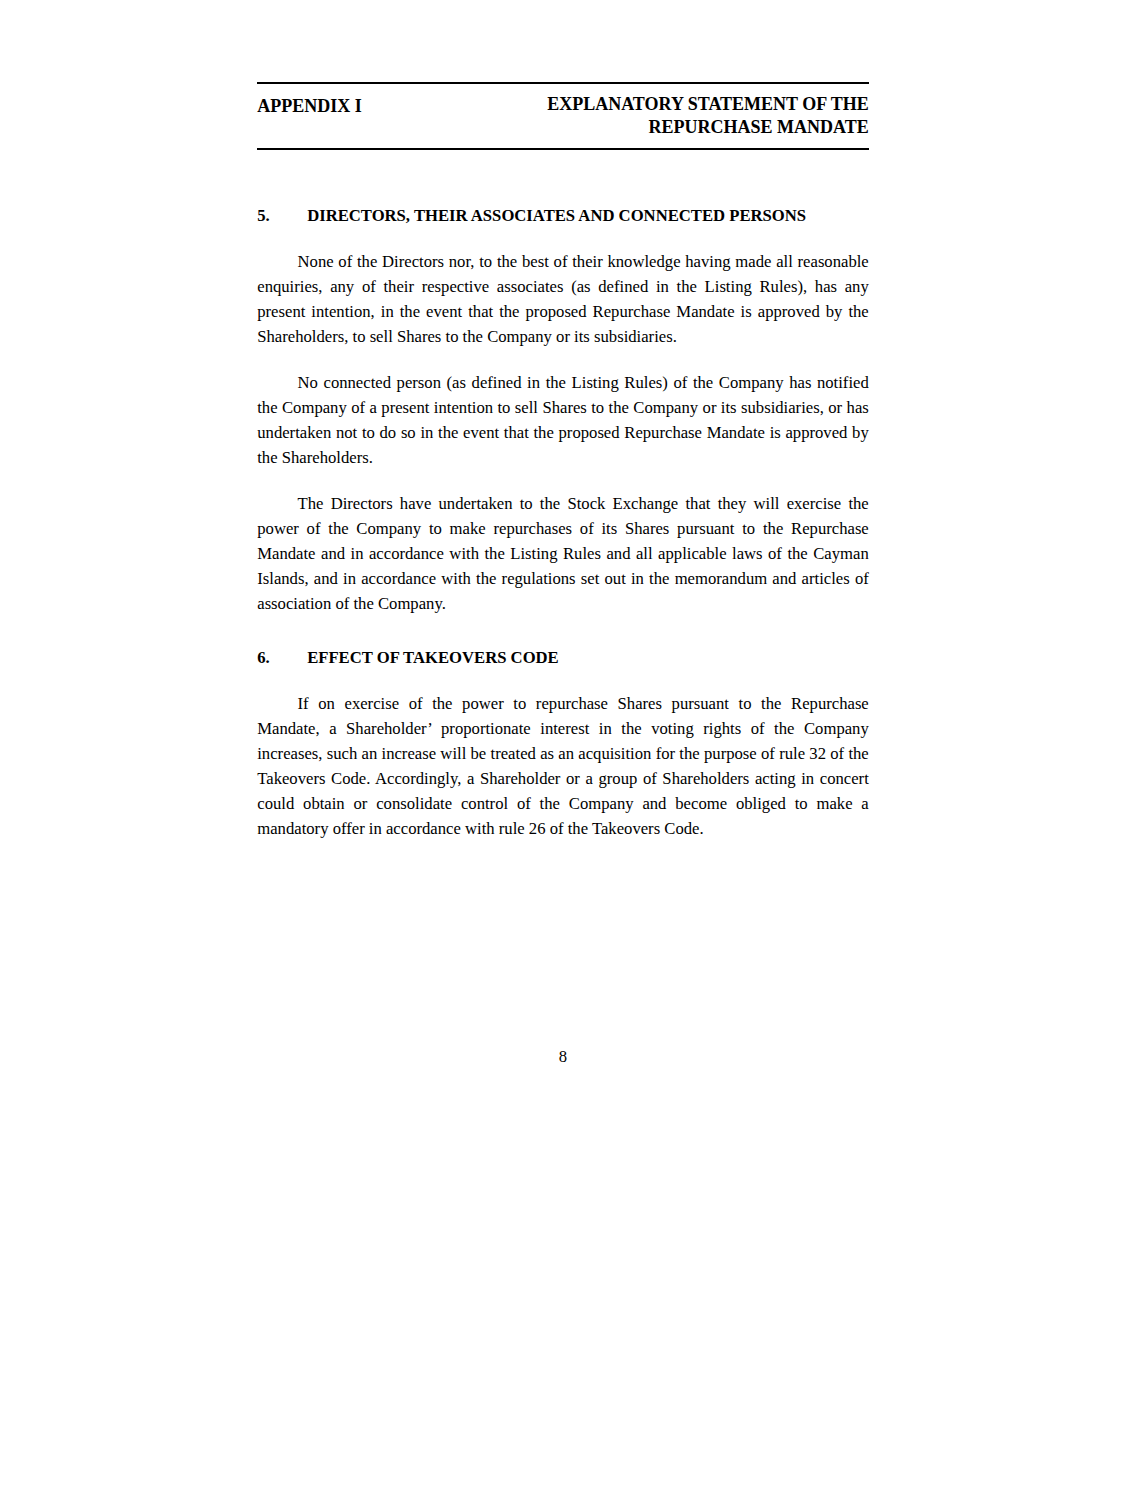APPENDIX I
EXPLANATORY STATEMENT OF THE
REPURCHASE MANDATE
5. DIRECTORS, THEIR ASSOCIATES AND CONNECTED PERSONS
None of the Directors nor, to the best of their knowledge having made all reasonable enquiries, any of their respective associates (as defined in the Listing Rules), has any present intention, in the event that the proposed Repurchase Mandate is approved by the Shareholders, to sell Shares to the Company or its subsidiaries.
No connected person (as defined in the Listing Rules) of the Company has notified the Company of a present intention to sell Shares to the Company or its subsidiaries, or has undertaken not to do so in the event that the proposed Repurchase Mandate is approved by the Shareholders.
The Directors have undertaken to the Stock Exchange that they will exercise the power of the Company to make repurchases of its Shares pursuant to the Repurchase Mandate and in accordance with the Listing Rules and all applicable laws of the Cayman Islands, and in accordance with the regulations set out in the memorandum and articles of association of the Company.
6. EFFECT OF TAKEOVERS CODE
If on exercise of the power to repurchase Shares pursuant to the Repurchase Mandate, a Shareholder’ proportionate interest in the voting rights of the Company increases, such an increase will be treated as an acquisition for the purpose of rule 32 of the Takeovers Code. Accordingly, a Shareholder or a group of Shareholders acting in concert could obtain or consolidate control of the Company and become obliged to make a mandatory offer in accordance with rule 26 of the Takeovers Code.
8